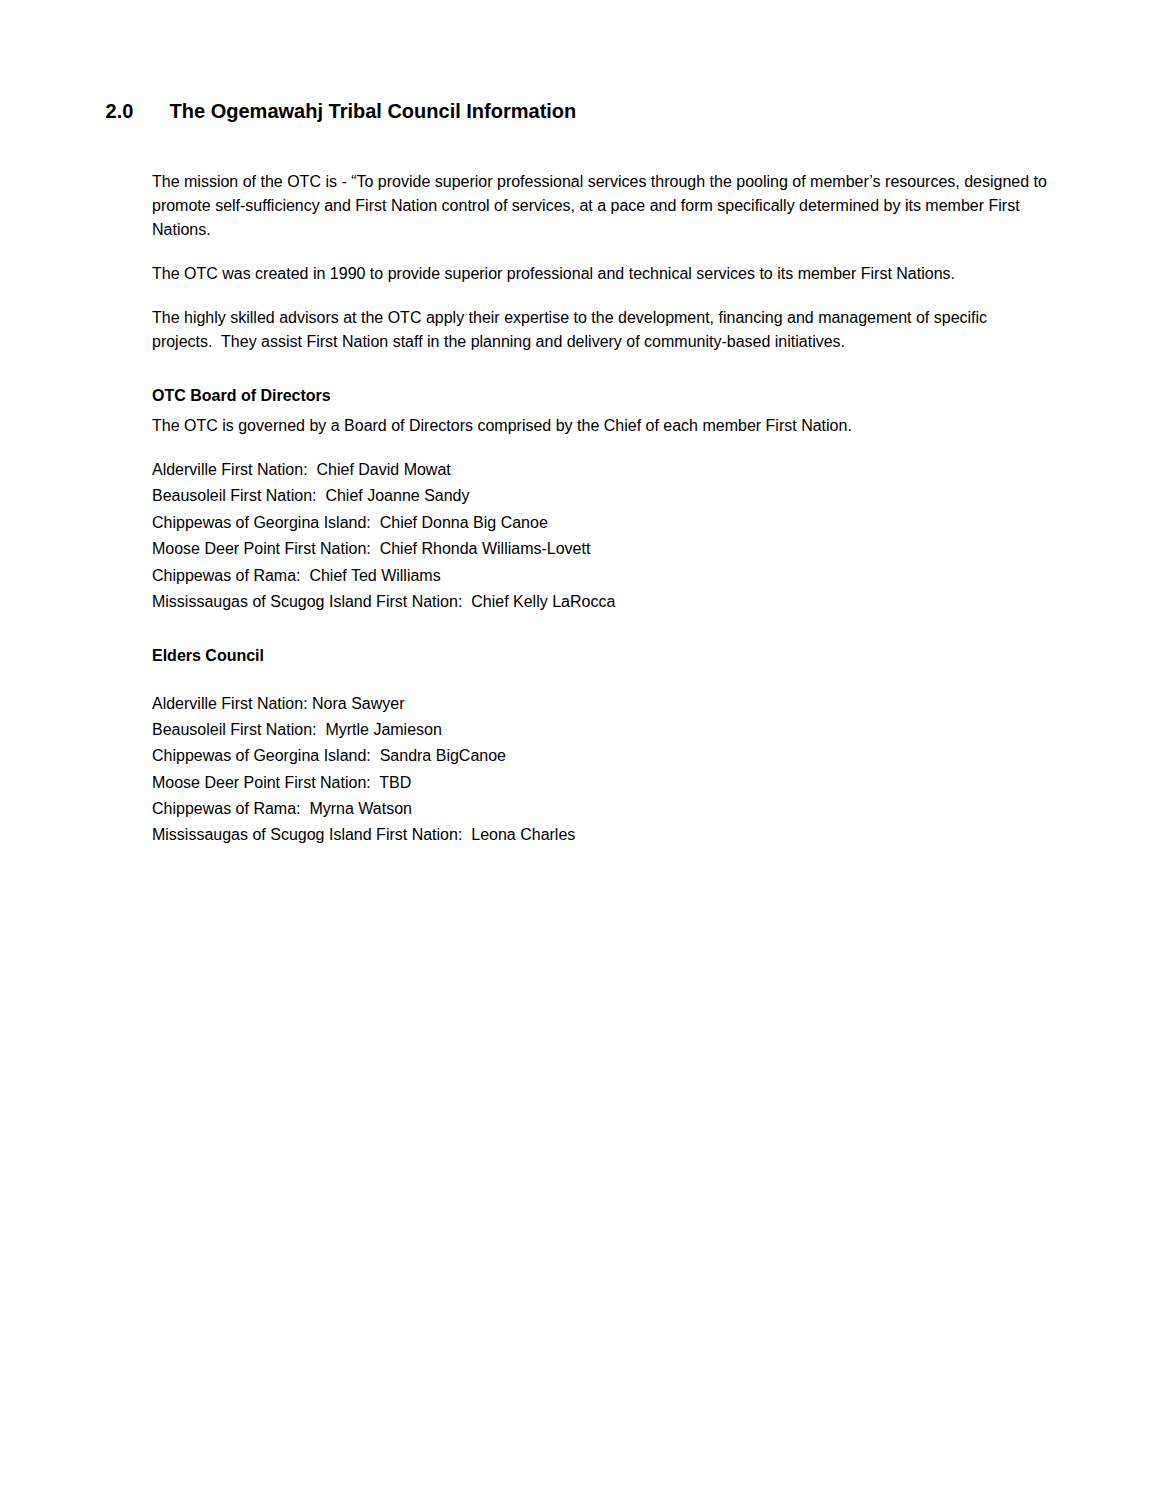2.0 The Ogemawahj Tribal Council Information
The mission of the OTC is - “To provide superior professional services through the pooling of member’s resources, designed to promote self-sufficiency and First Nation control of services, at a pace and form specifically determined by its member First Nations.
The OTC was created in 1990 to provide superior professional and technical services to its member First Nations.
The highly skilled advisors at the OTC apply their expertise to the development, financing and management of specific projects. They assist First Nation staff in the planning and delivery of community-based initiatives.
OTC Board of Directors
The OTC is governed by a Board of Directors comprised by the Chief of each member First Nation.
Alderville First Nation: Chief David Mowat
Beausoleil First Nation: Chief Joanne Sandy
Chippewas of Georgina Island: Chief Donna Big Canoe
Moose Deer Point First Nation: Chief Rhonda Williams-Lovett
Chippewas of Rama: Chief Ted Williams
Mississaugas of Scugog Island First Nation: Chief Kelly LaRocca
Elders Council
Alderville First Nation: Nora Sawyer
Beausoleil First Nation: Myrtle Jamieson
Chippewas of Georgina Island: Sandra BigCanoe
Moose Deer Point First Nation: TBD
Chippewas of Rama: Myrna Watson
Mississaugas of Scugog Island First Nation: Leona Charles